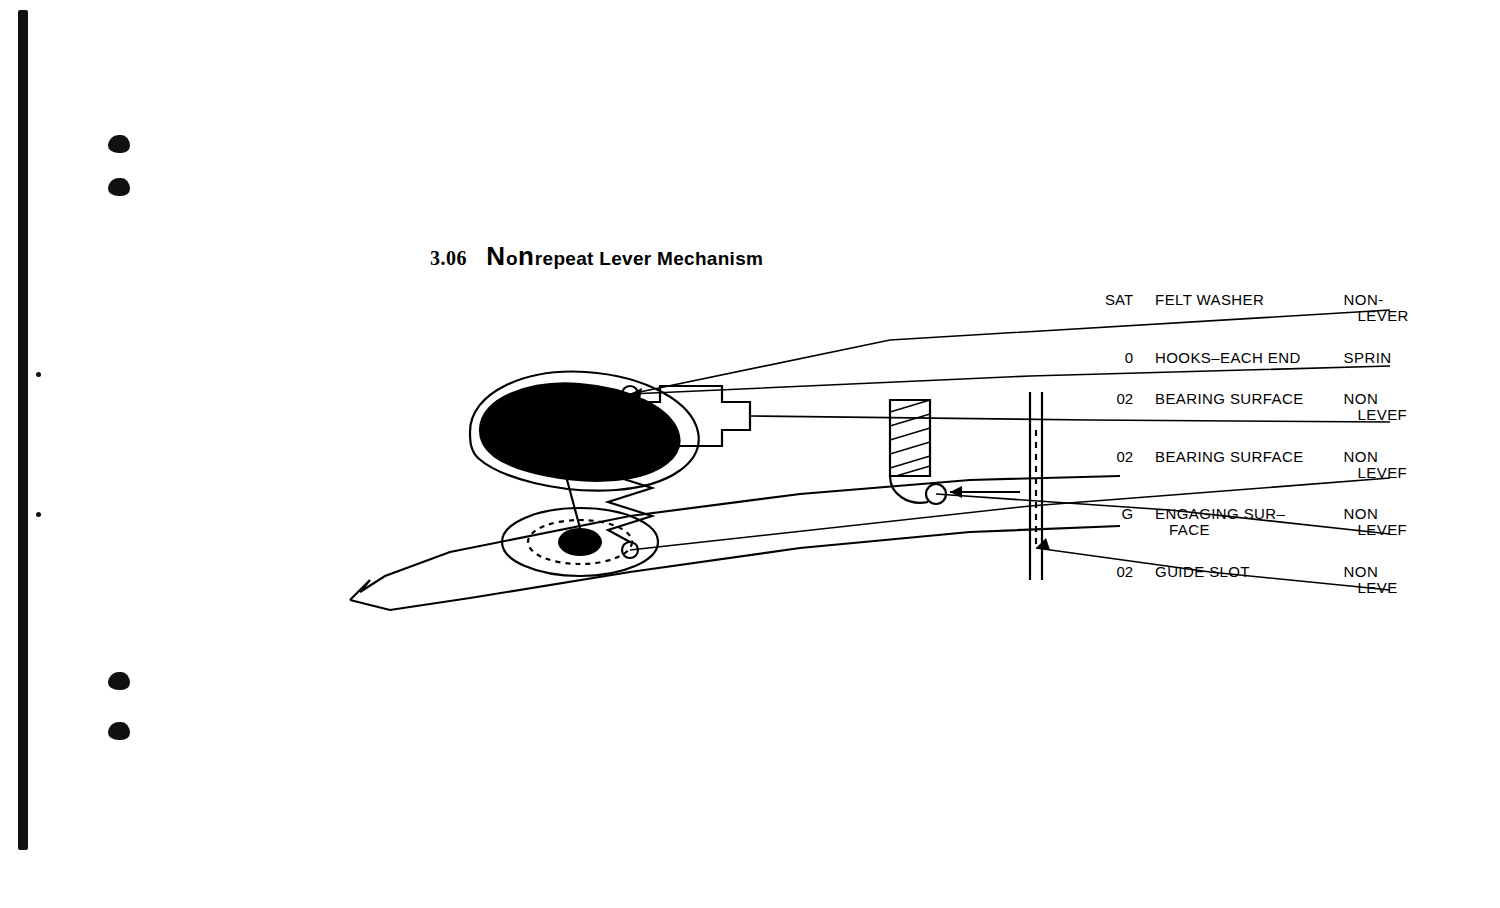3.06 Nonrepeat Lever Mechanism
| SAT | FELT WASHER | NON- LEVER |
| 0 | HOOKS–EACH END | SPRIN |
| 02 | BEARING SURFACE | NON LEVEF |
| 02 | BEARING SURFACE | NON LEVEF |
| G | ENGAGING SUR– FACE | NON LEVEF |
| 02 | GUIDE SLOT | NON LEVE |